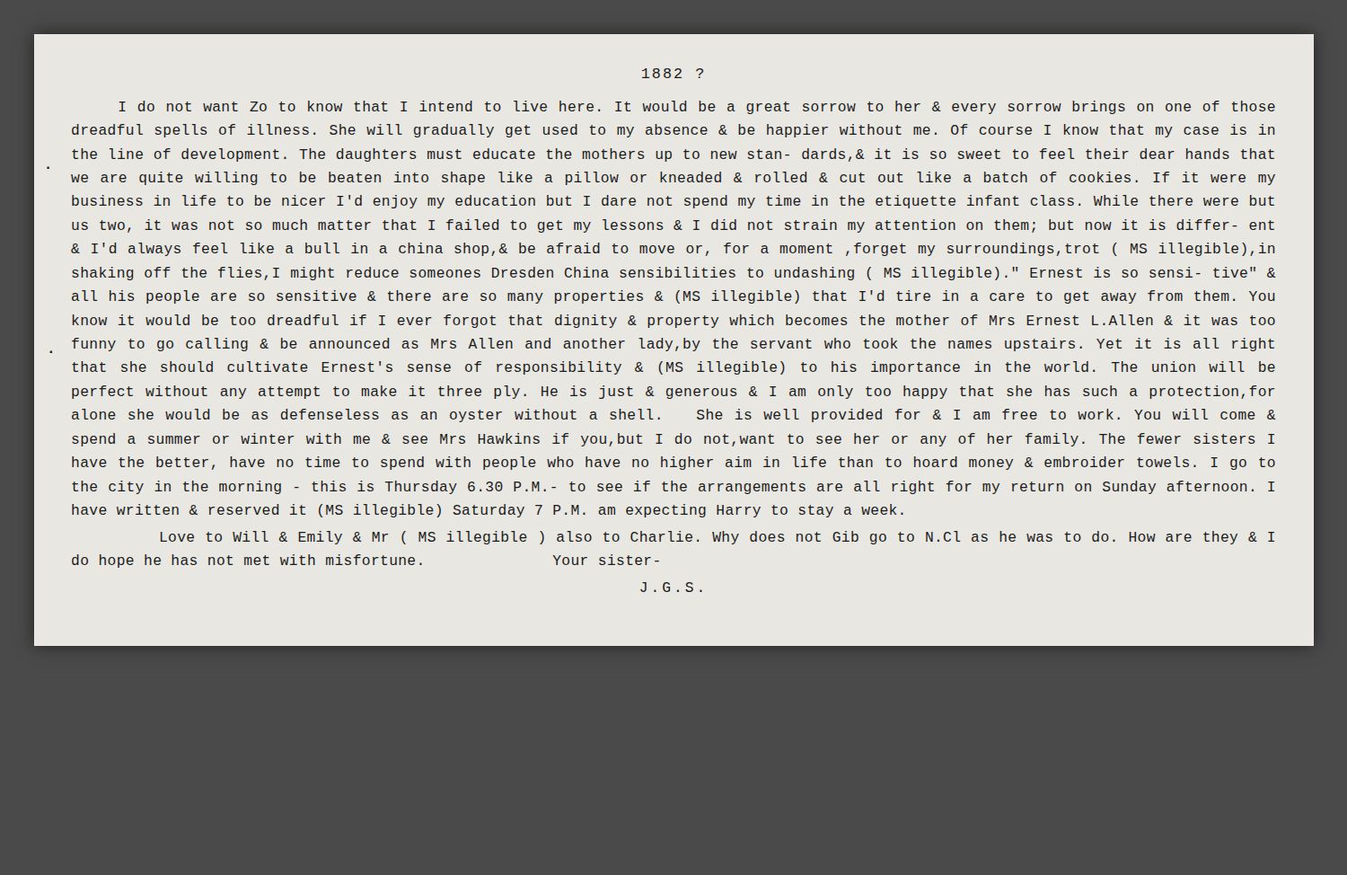. .
1882 ?
I do not want Zo to know that I intend to live here. It would be a great sorrow to her & every sorrow brings on one of those dreadful spells of illness. She will gradually get used to my absence & be happier without me. Of course I know that my case is in the line of development. The daughters must educate the mothers up to new stan- dards,& it is so sweet to feel their dear hands that we are quite willing to be beaten into shape like a pillow or kneaded & rolled & cut out like a batch of cookies. If it were my business in life to be nicer I'd enjoy my education but I dare not spend my time in the etiquette infant class. While there were but us two, it was not so much matter that I failed to get my lessons & I did not strain my attention on them; but now it is differ- ent & I'd always feel like a bull in a china shop,& be afraid to move or, for a moment ,forget my surroundings,trot ( MS illegible),in shaking off the flies,I might reduce someones Dresden China sensibilities to undashing ( MS illegible)." Ernest is so sensi- tive" & all his people are so sensitive & there are so many properties & (MS illegible) that I'd tire in a care to get away from them. You know it would be too dreadful if I ever forgot that dignity & property which becomes the mother of Mrs Ernest L.Allen & it was too funny to go calling & be announced as Mrs Allen and another lady,by the servant who took the names upstairs. Yet it is all right that she should cultivate Ernest's sense of responsibility & (MS illegible) to his importance in the world. The union will be perfect without any attempt to make it three ply. He is just & generous & I am only too happy that she has such a protection,for alone she would be as defenseless as an oyster without a shell. She is well provided for & I am free to work. You will come & spend a summer or winter with me & see Mrs Hawkins if you,but I do not,want to see her or any of her family. The fewer sisters I have the better, have no time to spend with people who have no higher aim in life than to hoard money & embroider towels. I go to the city in the morning - this is Thursday 6.30 P.M.- to see if the arrangements are all right for my return on Sunday afternoon. I have written & reserved it (MS illegible) Saturday 7 P.M. am expecting Harry to stay a week.
Love to Will & Emily & Mr ( MS illegible ) also to Charlie. Why does not Gib go to N.Cl as he was to do. How are they & I do hope he has not met with misfortune. Your sister-
J.G.S.